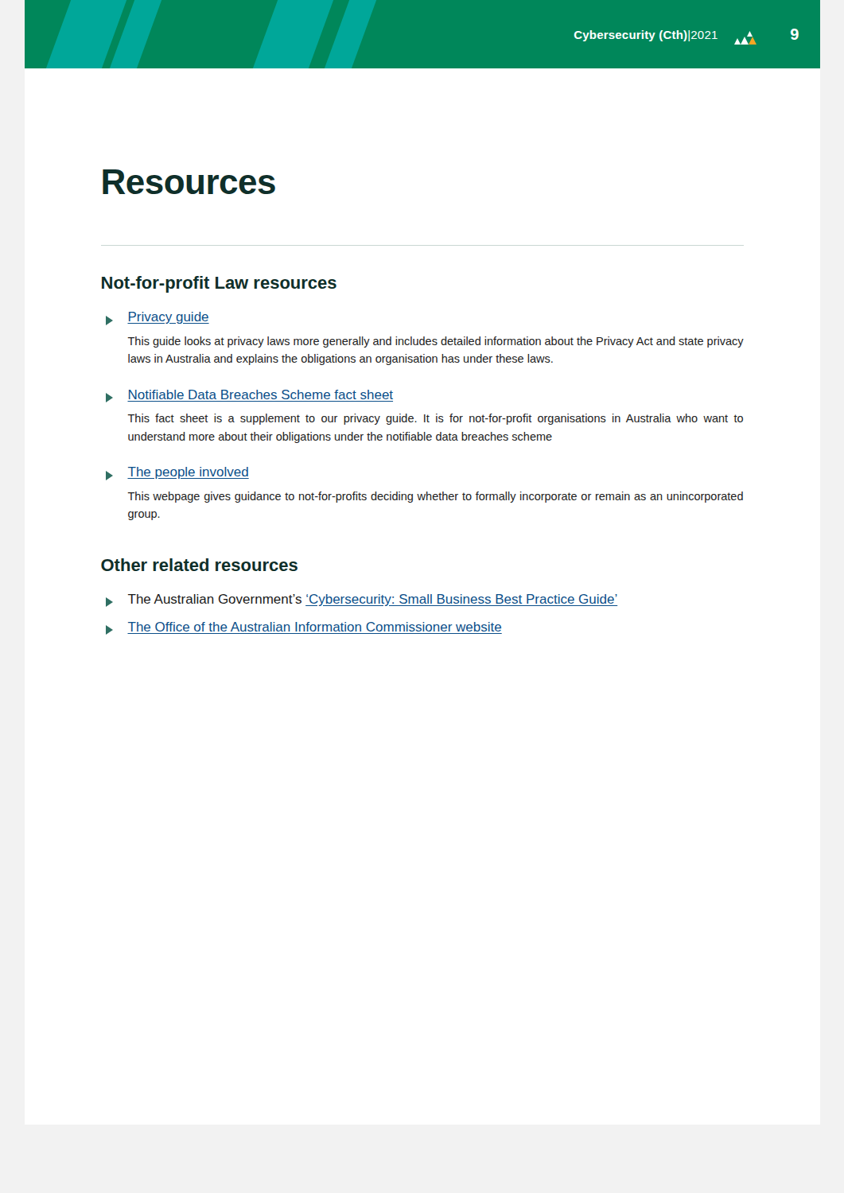Cybersecurity (Cth)|2021 9
Resources
Not-for-profit Law resources
Privacy guide
This guide looks at privacy laws more generally and includes detailed information about the Privacy Act and state privacy laws in Australia and explains the obligations an organisation has under these laws.
Notifiable Data Breaches Scheme fact sheet
This fact sheet is a supplement to our privacy guide. It is for not-for-profit organisations in Australia who want to understand more about their obligations under the notifiable data breaches scheme
The people involved
This webpage gives guidance to not-for-profits deciding whether to formally incorporate or remain as an unincorporated group.
Other related resources
The Australian Government’s ‘Cybersecurity: Small Business Best Practice Guide’
The Office of the Australian Information Commissioner website